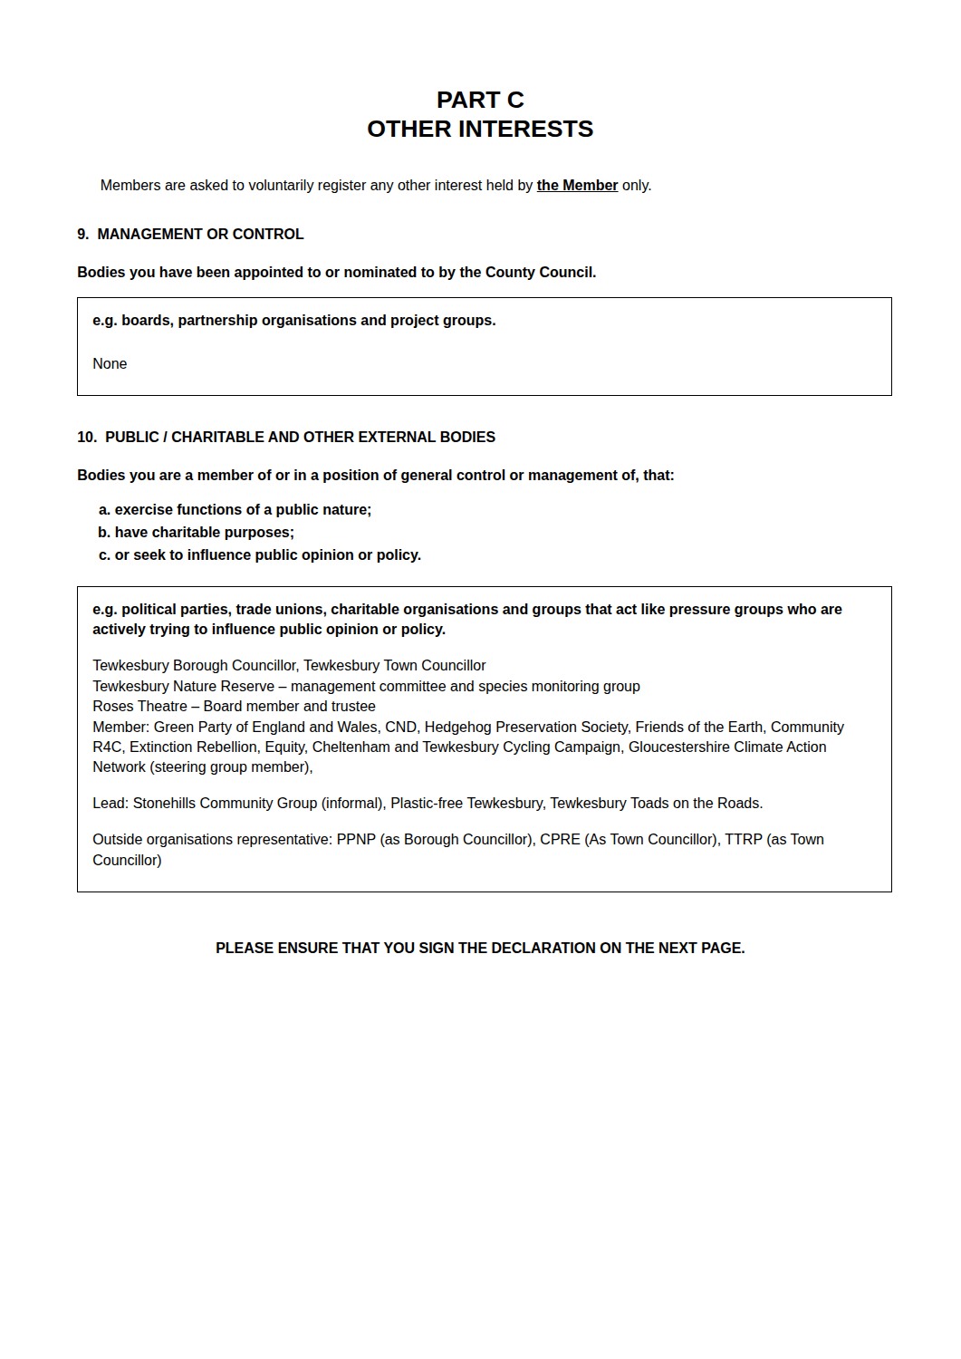PART C
OTHER INTERESTS
Members are asked to voluntarily register any other interest held by the Member only.
9. MANAGEMENT OR CONTROL
Bodies you have been appointed to or nominated to by the County Council.
e.g. boards, partnership organisations and project groups.
None
10. PUBLIC / CHARITABLE AND OTHER EXTERNAL BODIES
Bodies you are a member of or in a position of general control or management of, that:
exercise functions of a public nature;
have charitable purposes;
or seek to influence public opinion or policy.
e.g. political parties, trade unions, charitable organisations and groups that act like pressure groups who are actively trying to influence public opinion or policy.
Tewkesbury Borough Councillor, Tewkesbury Town Councillor
Tewkesbury Nature Reserve – management committee and species monitoring group
Roses Theatre – Board member and trustee
Member: Green Party of England and Wales, CND, Hedgehog Preservation Society, Friends of the Earth, Community R4C, Extinction Rebellion, Equity, Cheltenham and Tewkesbury Cycling Campaign, Gloucestershire Climate Action Network (steering group member),
Lead: Stonehills Community Group (informal), Plastic-free Tewkesbury, Tewkesbury Toads on the Roads.
Outside organisations representative: PPNP (as Borough Councillor), CPRE (As Town Councillor), TTRP (as Town Councillor)
PLEASE ENSURE THAT YOU SIGN THE DECLARATION ON THE NEXT PAGE.